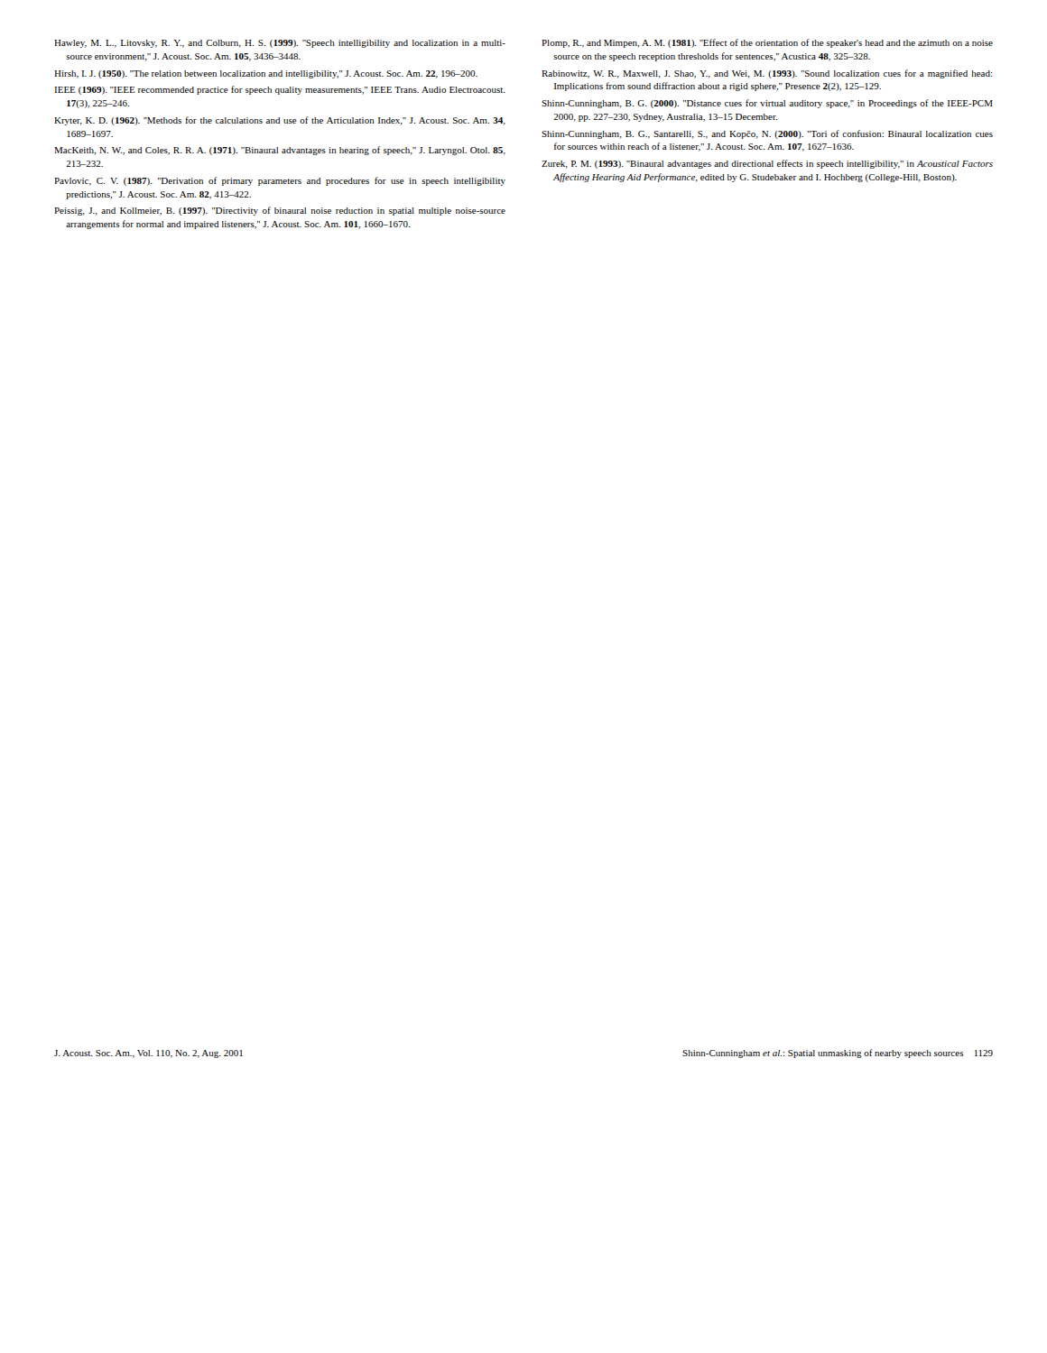Hawley, M. L., Litovsky, R. Y., and Colburn, H. S. (1999). ''Speech intelligibility and localization in a multi-source environment,'' J. Acoust. Soc. Am. 105, 3436–3448.
Hirsh, I. J. (1950). ''The relation between localization and intelligibility,'' J. Acoust. Soc. Am. 22, 196–200.
IEEE (1969). ''IEEE recommended practice for speech quality measurements,'' IEEE Trans. Audio Electroacoust. 17(3), 225–246.
Kryter, K. D. (1962). ''Methods for the calculations and use of the Articulation Index,'' J. Acoust. Soc. Am. 34, 1689–1697.
MacKeith, N. W., and Coles, R. R. A. (1971). ''Binaural advantages in hearing of speech,'' J. Laryngol. Otol. 85, 213–232.
Pavlovic, C. V. (1987). ''Derivation of primary parameters and procedures for use in speech intelligibility predictions,'' J. Acoust. Soc. Am. 82, 413–422.
Peissig, J., and Kollmeier, B. (1997). ''Directivity of binaural noise reduction in spatial multiple noise-source arrangements for normal and impaired listeners,'' J. Acoust. Soc. Am. 101, 1660–1670.
Plomp, R., and Mimpen, A. M. (1981). ''Effect of the orientation of the speaker's head and the azimuth on a noise source on the speech reception thresholds for sentences,'' Acustica 48, 325–328.
Rabinowitz, W. R., Maxwell, J. Shao, Y., and Wei, M. (1993). ''Sound localization cues for a magnified head: Implications from sound diffraction about a rigid sphere,'' Presence 2(2), 125–129.
Shinn-Cunningham, B. G. (2000). ''Distance cues for virtual auditory space,'' in Proceedings of the IEEE-PCM 2000, pp. 227–230, Sydney, Australia, 13–15 December.
Shinn-Cunningham, B. G., Santarelli, S., and Kopčo, N. (2000). ''Tori of confusion: Binaural localization cues for sources within reach of a listener,'' J. Acoust. Soc. Am. 107, 1627–1636.
Zurek, P. M. (1993). ''Binaural advantages and directional effects in speech intelligibility,'' in Acoustical Factors Affecting Hearing Aid Performance, edited by G. Studebaker and I. Hochberg (College-Hill, Boston).
J. Acoust. Soc. Am., Vol. 110, No. 2, Aug. 2001
Shinn-Cunningham et al.: Spatial unmasking of nearby speech sources 1129